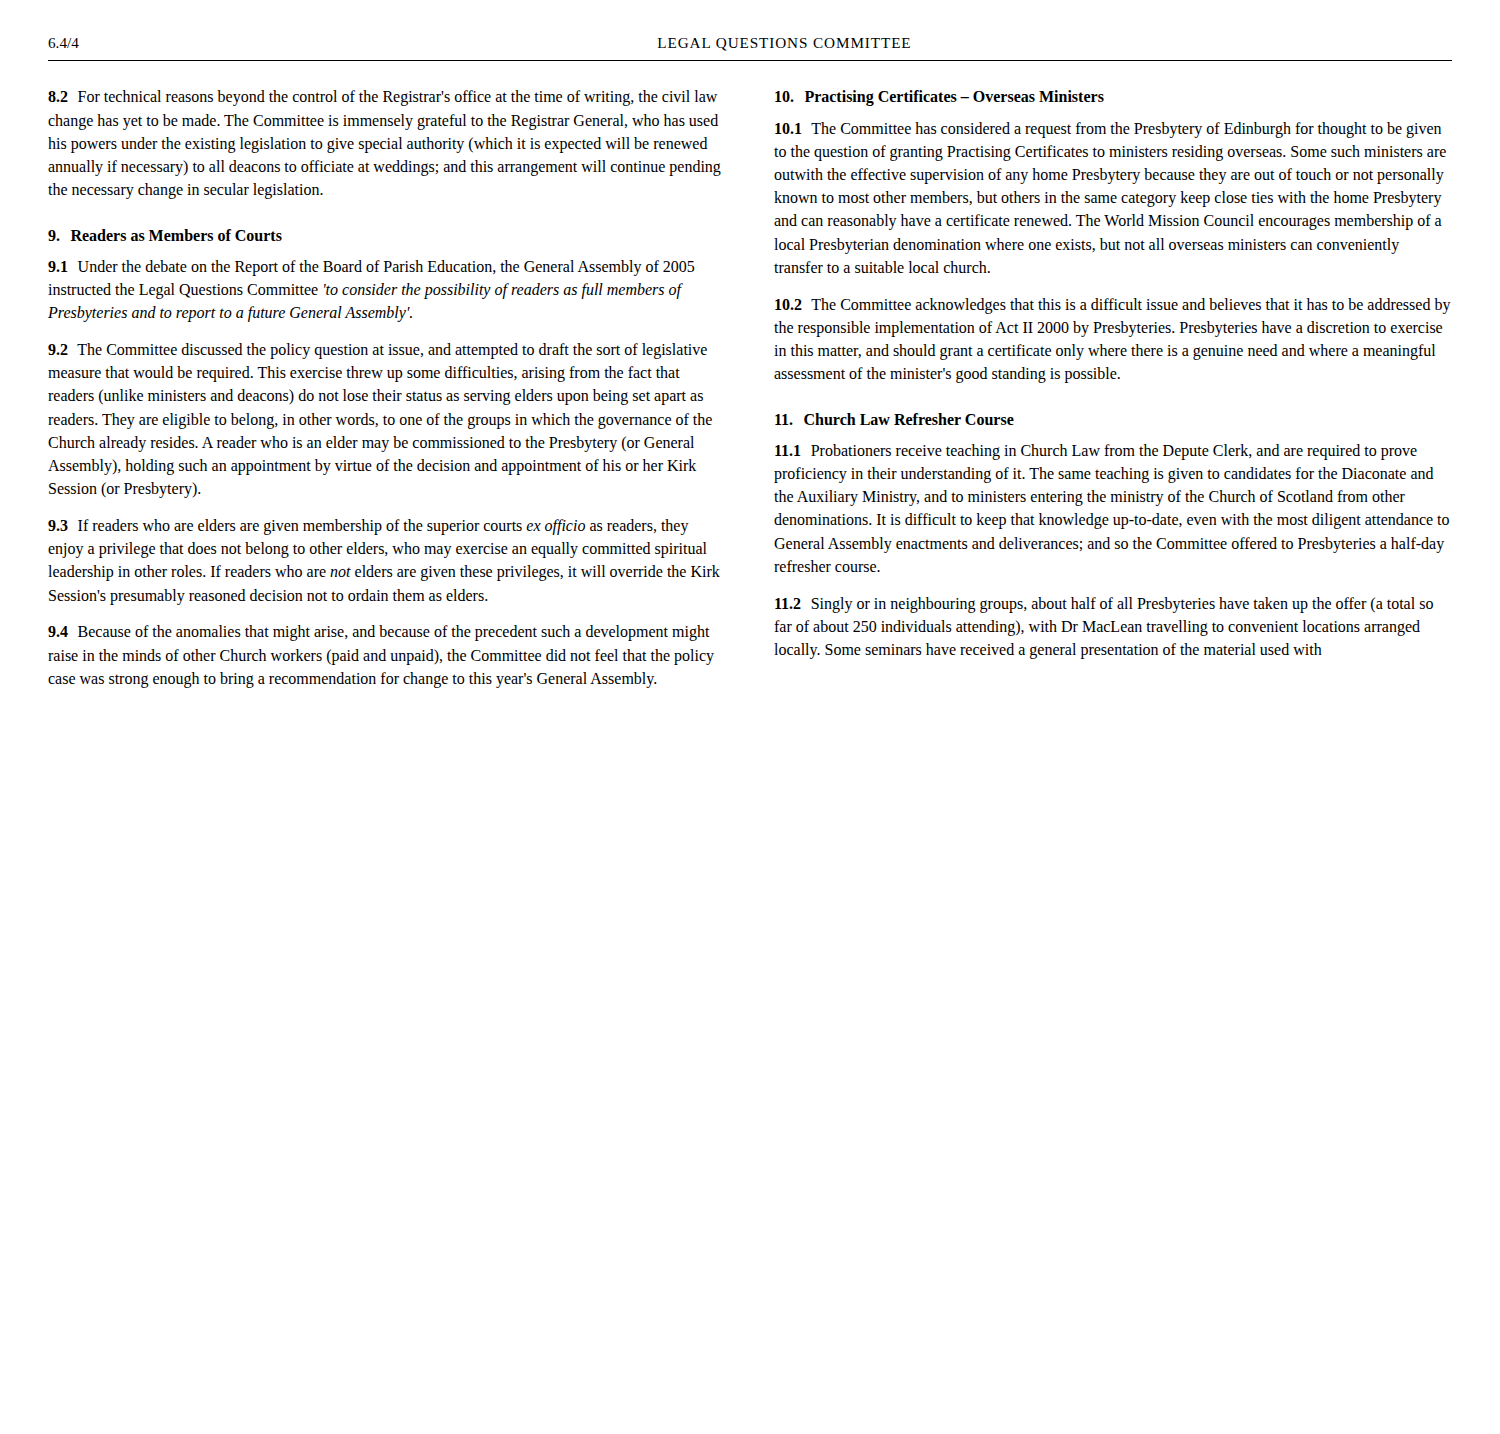6.4/4 Legal Questions Committee
8.2 For technical reasons beyond the control of the Registrar's office at the time of writing, the civil law change has yet to be made. The Committee is immensely grateful to the Registrar General, who has used his powers under the existing legislation to give special authority (which it is expected will be renewed annually if necessary) to all deacons to officiate at weddings; and this arrangement will continue pending the necessary change in secular legislation.
9. Readers as Members of Courts
9.1 Under the debate on the Report of the Board of Parish Education, the General Assembly of 2005 instructed the Legal Questions Committee 'to consider the possibility of readers as full members of Presbyteries and to report to a future General Assembly'.
9.2 The Committee discussed the policy question at issue, and attempted to draft the sort of legislative measure that would be required. This exercise threw up some difficulties, arising from the fact that readers (unlike ministers and deacons) do not lose their status as serving elders upon being set apart as readers. They are eligible to belong, in other words, to one of the groups in which the governance of the Church already resides. A reader who is an elder may be commissioned to the Presbytery (or General Assembly), holding such an appointment by virtue of the decision and appointment of his or her Kirk Session (or Presbytery).
9.3 If readers who are elders are given membership of the superior courts ex officio as readers, they enjoy a privilege that does not belong to other elders, who may exercise an equally committed spiritual leadership in other roles. If readers who are not elders are given these privileges, it will override the Kirk Session's presumably reasoned decision not to ordain them as elders.
9.4 Because of the anomalies that might arise, and because of the precedent such a development might raise in the minds of other Church workers (paid and unpaid), the Committee did not feel that the policy case was strong enough to bring a recommendation for change to this year's General Assembly.
10. Practising Certificates – Overseas Ministers
10.1 The Committee has considered a request from the Presbytery of Edinburgh for thought to be given to the question of granting Practising Certificates to ministers residing overseas. Some such ministers are outwith the effective supervision of any home Presbytery because they are out of touch or not personally known to most other members, but others in the same category keep close ties with the home Presbytery and can reasonably have a certificate renewed. The World Mission Council encourages membership of a local Presbyterian denomination where one exists, but not all overseas ministers can conveniently transfer to a suitable local church.
10.2 The Committee acknowledges that this is a difficult issue and believes that it has to be addressed by the responsible implementation of Act II 2000 by Presbyteries. Presbyteries have a discretion to exercise in this matter, and should grant a certificate only where there is a genuine need and where a meaningful assessment of the minister's good standing is possible.
11. Church Law Refresher Course
11.1 Probationers receive teaching in Church Law from the Depute Clerk, and are required to prove proficiency in their understanding of it. The same teaching is given to candidates for the Diaconate and the Auxiliary Ministry, and to ministers entering the ministry of the Church of Scotland from other denominations. It is difficult to keep that knowledge up-to-date, even with the most diligent attendance to General Assembly enactments and deliverances; and so the Committee offered to Presbyteries a half-day refresher course.
11.2 Singly or in neighbouring groups, about half of all Presbyteries have taken up the offer (a total so far of about 250 individuals attending), with Dr MacLean travelling to convenient locations arranged locally. Some seminars have received a general presentation of the material used with